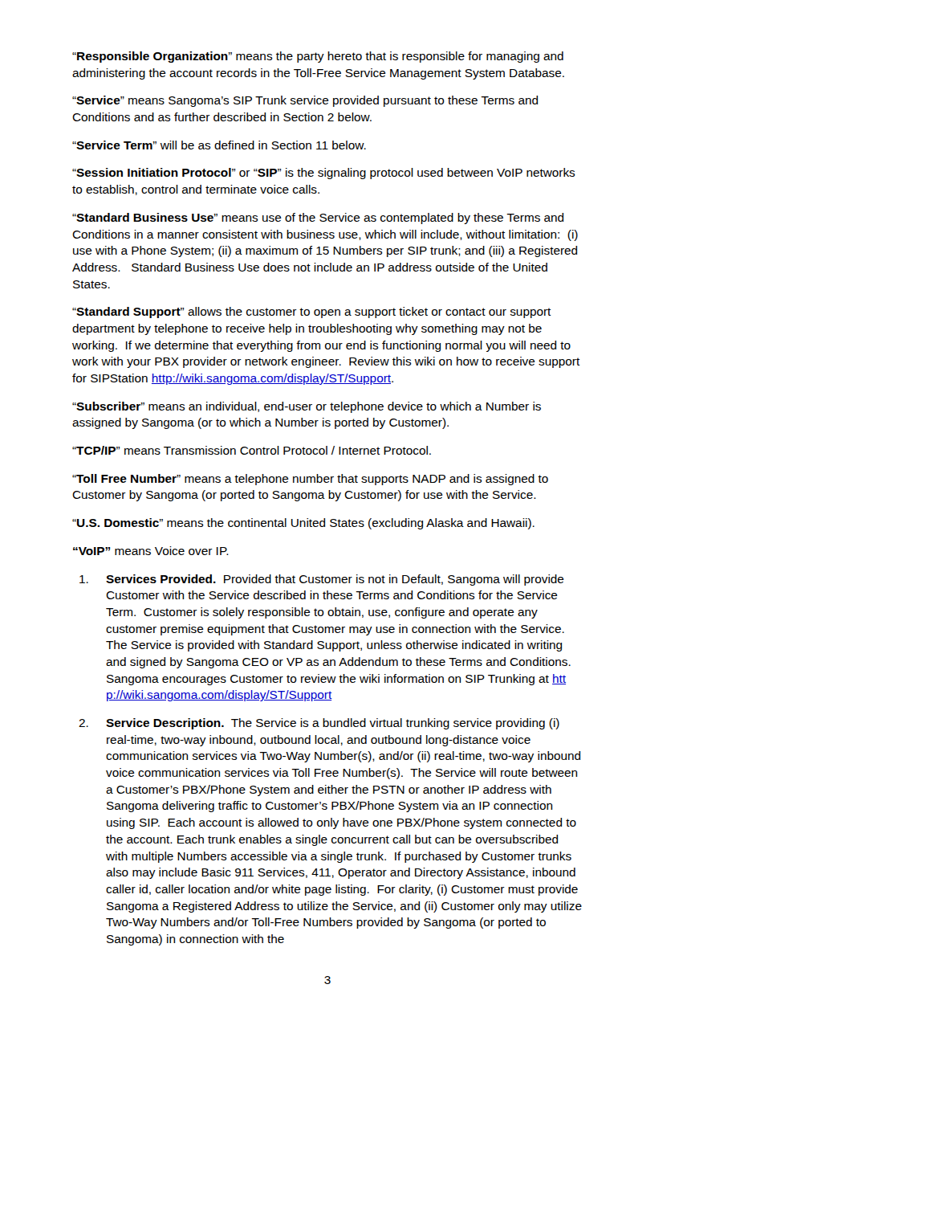“Responsible Organization” means the party hereto that is responsible for managing and administering the account records in the Toll-Free Service Management System Database.
“Service” means Sangoma’s SIP Trunk service provided pursuant to these Terms and Conditions and as further described in Section 2 below.
“Service Term” will be as defined in Section 11 below.
“Session Initiation Protocol” or “SIP” is the signaling protocol used between VoIP networks to establish, control and terminate voice calls.
“Standard Business Use” means use of the Service as contemplated by these Terms and Conditions in a manner consistent with business use, which will include, without limitation: (i) use with a Phone System; (ii) a maximum of 15 Numbers per SIP trunk; and (iii) a Registered Address. Standard Business Use does not include an IP address outside of the United States.
“Standard Support” allows the customer to open a support ticket or contact our support department by telephone to receive help in troubleshooting why something may not be working. If we determine that everything from our end is functioning normal you will need to work with your PBX provider or network engineer. Review this wiki on how to receive support for SIPStation http://wiki.sangoma.com/display/ST/Support.
“Subscriber” means an individual, end-user or telephone device to which a Number is assigned by Sangoma (or to which a Number is ported by Customer).
“TCP/IP” means Transmission Control Protocol / Internet Protocol.
“Toll Free Number” means a telephone number that supports NADP and is assigned to Customer by Sangoma (or ported to Sangoma by Customer) for use with the Service.
“U.S. Domestic” means the continental United States (excluding Alaska and Hawaii).
“VoIP” means Voice over IP.
Services Provided. Provided that Customer is not in Default, Sangoma will provide Customer with the Service described in these Terms and Conditions for the Service Term. Customer is solely responsible to obtain, use, configure and operate any customer premise equipment that Customer may use in connection with the Service. The Service is provided with Standard Support, unless otherwise indicated in writing and signed by Sangoma CEO or VP as an Addendum to these Terms and Conditions. Sangoma encourages Customer to review the wiki information on SIP Trunking at http://wiki.sangoma.com/display/ST/Support
Service Description. The Service is a bundled virtual trunking service providing (i) real-time, two-way inbound, outbound local, and outbound long-distance voice communication services via Two-Way Number(s), and/or (ii) real-time, two-way inbound voice communication services via Toll Free Number(s). The Service will route between a Customer’s PBX/Phone System and either the PSTN or another IP address with Sangoma delivering traffic to Customer’s PBX/Phone System via an IP connection using SIP. Each account is allowed to only have one PBX/Phone system connected to the account. Each trunk enables a single concurrent call but can be oversubscribed with multiple Numbers accessible via a single trunk. If purchased by Customer trunks also may include Basic 911 Services, 411, Operator and Directory Assistance, inbound caller id, caller location and/or white page listing. For clarity, (i) Customer must provide Sangoma a Registered Address to utilize the Service, and (ii) Customer only may utilize Two-Way Numbers and/or Toll-Free Numbers provided by Sangoma (or ported to Sangoma) in connection with the
3